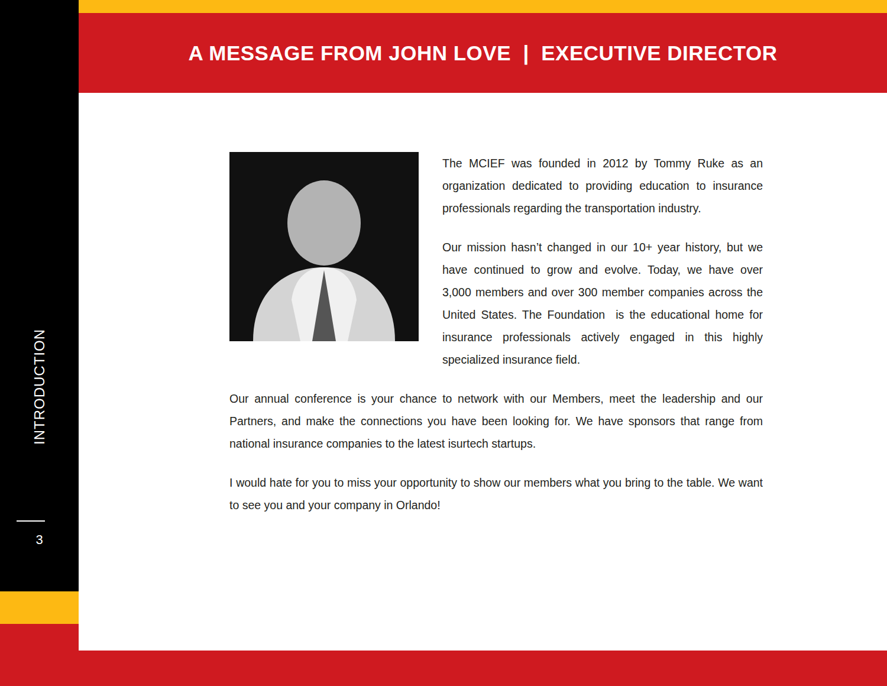A MESSAGE FROM JOHN LOVE | EXECUTIVE DIRECTOR
INTRODUCTION
3
The MCIEF was founded in 2012 by Tommy Ruke as an organization dedicated to providing education to insurance professionals regarding the transportation industry.
Our mission hasn’t changed in our 10+ year history, but we have continued to grow and evolve. Today, we have over 3,000 members and over 300 member companies across the United States. The Foundation is the educational home for insurance professionals actively engaged in this highly specialized insurance field.
Our annual conference is your chance to network with our Members, meet the leadership and our Partners, and make the connections you have been looking for. We have sponsors that range from national insurance companies to the latest isurtech startups.
I would hate for you to miss your opportunity to show our members what you bring to the table. We want to see you and your company in Orlando!